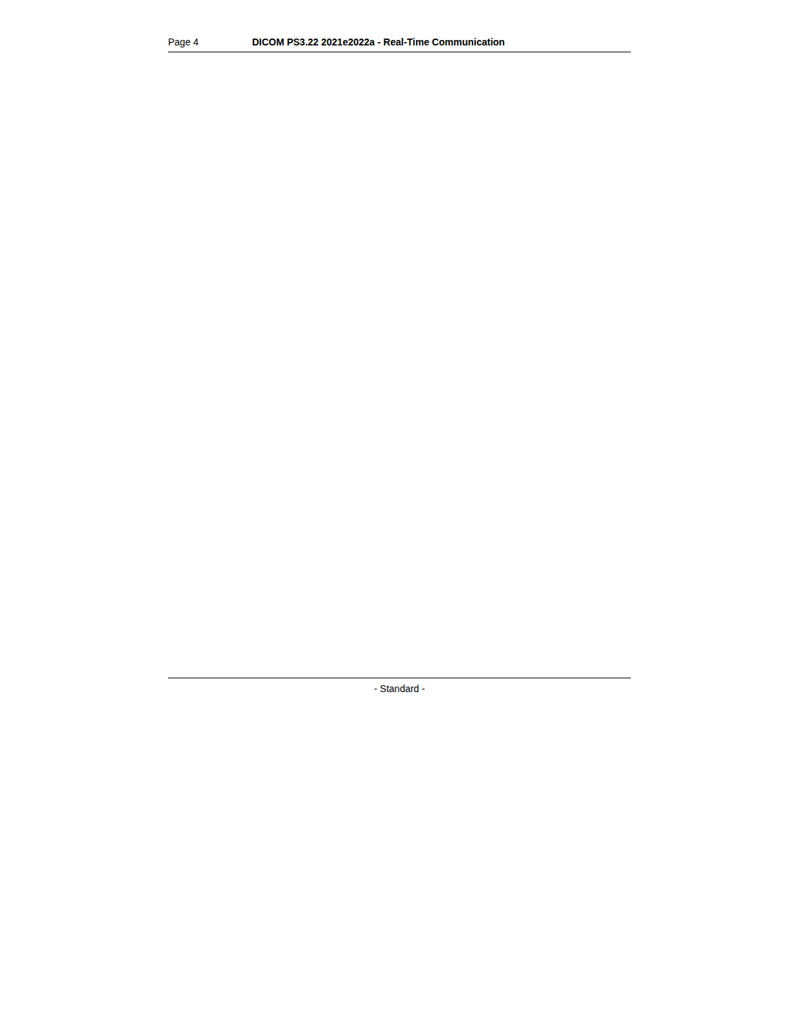Page 4 DICOM PS3.22 2021e2022a - Real-Time Communication
- Standard -